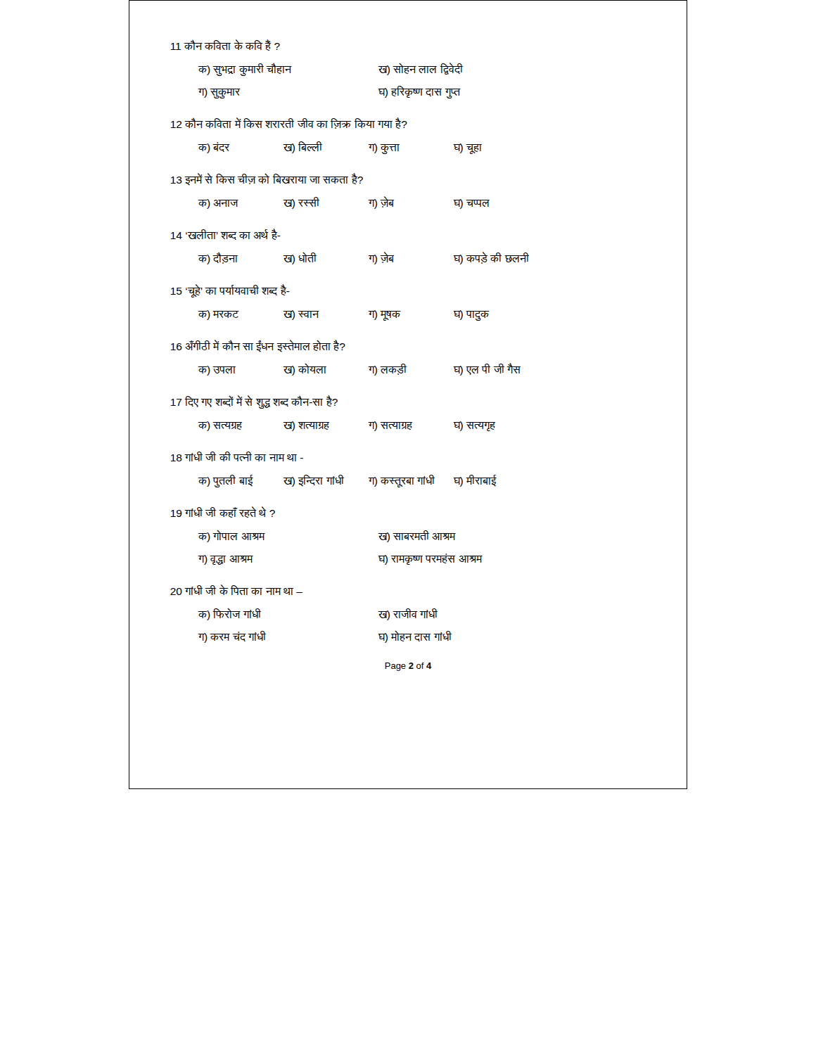11 कौन कविता के कवि हैं ?
क) सुभद्रा कुमारी चौहान ख) सोहन लाल द्विवेदी
ग) सुकुमार घ) हरिकृष्ण दास गुप्त
12 कौन कविता में किस शरारती जीव का ज़िक्र किया गया है?
क) बंदर ख) बिल्लीग) कुत्ताघ) चूहा
13 इनमें से किस चीज़ को बिखराया जा सकता है?
क) अनाज ख) रस्सीग) ज़ेब घ) चप्पल
14 ‘खलीता’ शब्द का अर्थ है-
क) दौड़नाख) धोतीग) ज़ेब घ) कपड़े की छलनी
15 ‘चूहे’ का पर्यायवाची शब्द है-
क) मरकट ख) स्वान ग) मूषक घ) पादुक
16 अँगीठी में कौन सा ईंधन इस्तेमाल होता है?
क) उपलाख) कोयलाग) लकड़ीघ) एल पी जी गैस
17 दिए गए शब्दों में से शुद्ध शब्द कौन-सा है?
क) सत्यग्रह ख) शत्याग्रह ग) सत्याग्रह घ) सत्यगृह
18 गांधी जी की पत्नी का नाम था -
क) पुतली बाई ख) इन्दिरा गांधीग) कस्तूरबा गांधीघ) मीराबाई
19 गांधी जी कहाँ रहते थे ?
क) गोपाल आश्रम ख) साबरमती आश्रम
ग) वृद्धा आश्रम घ) रामकृष्ण परमहंस आश्रम
20 गांधी जी के पिता का नाम था –
क) फिरोज गांधीख) राजीव गांधी
ग) करम चंद गांधीघ) मोहन दास गांधी
Page 2 of 4